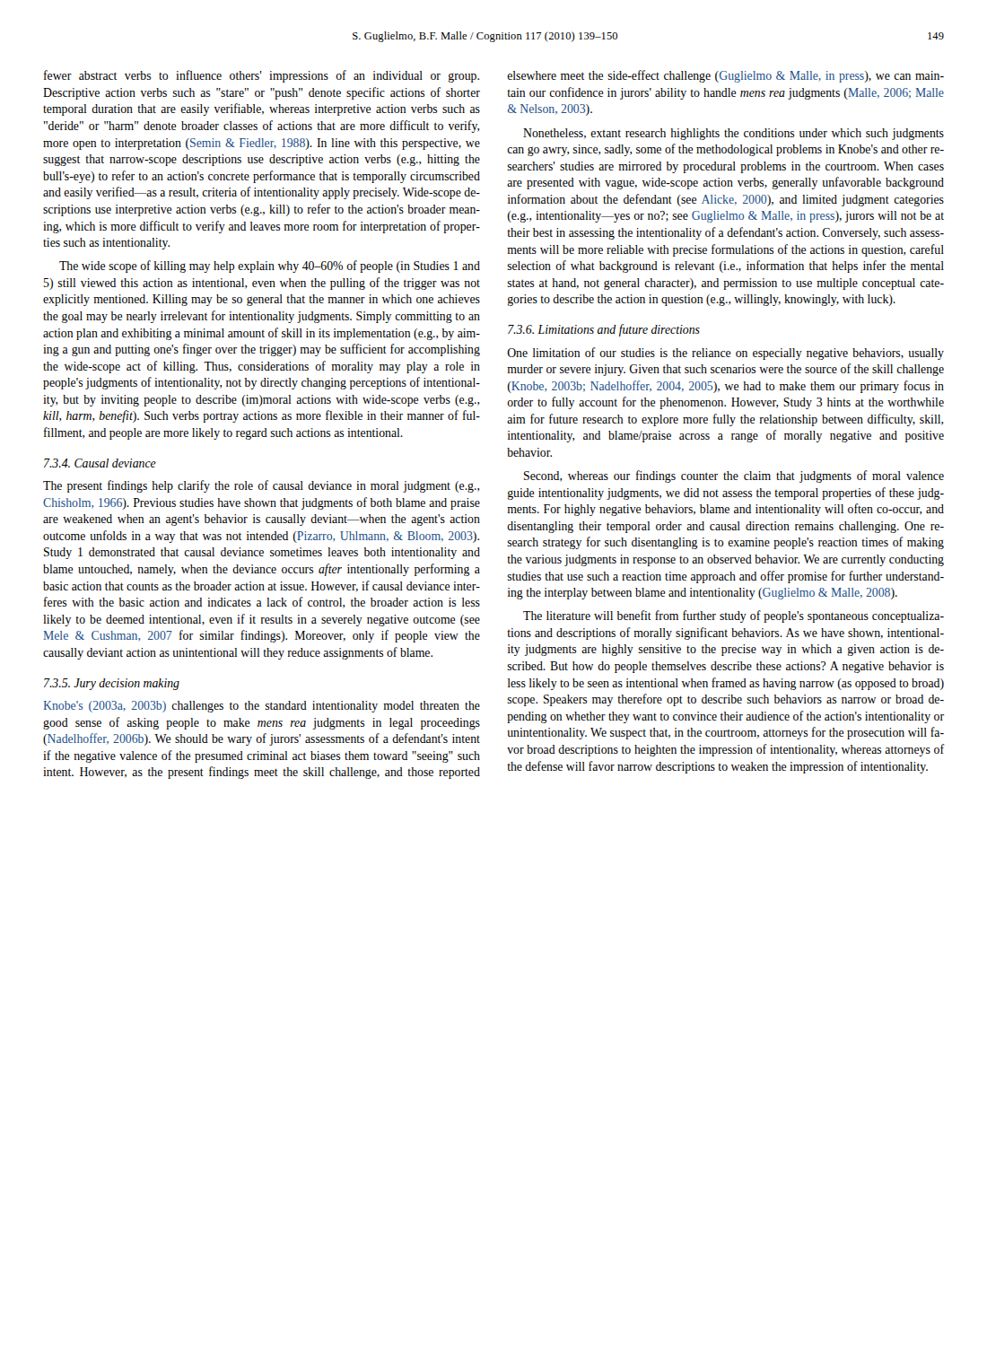149 S. Guglielmo, B.F. Malle / Cognition 117 (2010) 139–150
fewer abstract verbs to influence others' impressions of an individual or group. Descriptive action verbs such as "stare" or "push" denote specific actions of shorter temporal duration that are easily verifiable, whereas interpretive action verbs such as "deride" or "harm" denote broader classes of actions that are more difficult to verify, more open to interpretation (Semin & Fiedler, 1988). In line with this perspective, we suggest that narrow-scope descriptions use descriptive action verbs (e.g., hitting the bull's-eye) to refer to an action's concrete performance that is temporally circumscribed and easily verified—as a result, criteria of intentionality apply precisely. Wide-scope descriptions use interpretive action verbs (e.g., kill) to refer to the action's broader meaning, which is more difficult to verify and leaves more room for interpretation of properties such as intentionality.
The wide scope of killing may help explain why 40–60% of people (in Studies 1 and 5) still viewed this action as intentional, even when the pulling of the trigger was not explicitly mentioned. Killing may be so general that the manner in which one achieves the goal may be nearly irrelevant for intentionality judgments. Simply committing to an action plan and exhibiting a minimal amount of skill in its implementation (e.g., by aiming a gun and putting one's finger over the trigger) may be sufficient for accomplishing the wide-scope act of killing. Thus, considerations of morality may play a role in people's judgments of intentionality, not by directly changing perceptions of intentionality, but by inviting people to describe (im)moral actions with wide-scope verbs (e.g., kill, harm, benefit). Such verbs portray actions as more flexible in their manner of fulfillment, and people are more likely to regard such actions as intentional.
7.3.4. Causal deviance
The present findings help clarify the role of causal deviance in moral judgment (e.g., Chisholm, 1966). Previous studies have shown that judgments of both blame and praise are weakened when an agent's behavior is causally deviant—when the agent's action outcome unfolds in a way that was not intended (Pizarro, Uhlmann, & Bloom, 2003). Study 1 demonstrated that causal deviance sometimes leaves both intentionality and blame untouched, namely, when the deviance occurs after intentionally performing a basic action that counts as the broader action at issue. However, if causal deviance interferes with the basic action and indicates a lack of control, the broader action is less likely to be deemed intentional, even if it results in a severely negative outcome (see Mele & Cushman, 2007 for similar findings). Moreover, only if people view the causally deviant action as unintentional will they reduce assignments of blame.
7.3.5. Jury decision making
Knobe's (2003a, 2003b) challenges to the standard intentionality model threaten the good sense of asking people to make mens rea judgments in legal proceedings (Nadelhoffer, 2006b). We should be wary of jurors' assessments of a defendant's intent if the negative valence of the presumed criminal act biases them toward "seeing" such intent. However, as the present findings meet the skill challenge, and those reported elsewhere meet the side-effect challenge (Guglielmo & Malle, in press), we can maintain our confidence in jurors' ability to handle mens rea judgments (Malle, 2006; Malle & Nelson, 2003).
Nonetheless, extant research highlights the conditions under which such judgments can go awry, since, sadly, some of the methodological problems in Knobe's and other researchers' studies are mirrored by procedural problems in the courtroom. When cases are presented with vague, wide-scope action verbs, generally unfavorable background information about the defendant (see Alicke, 2000), and limited judgment categories (e.g., intentionality—yes or no?; see Guglielmo & Malle, in press), jurors will not be at their best in assessing the intentionality of a defendant's action. Conversely, such assessments will be more reliable with precise formulations of the actions in question, careful selection of what background is relevant (i.e., information that helps infer the mental states at hand, not general character), and permission to use multiple conceptual categories to describe the action in question (e.g., willingly, knowingly, with luck).
7.3.6. Limitations and future directions
One limitation of our studies is the reliance on especially negative behaviors, usually murder or severe injury. Given that such scenarios were the source of the skill challenge (Knobe, 2003b; Nadelhoffer, 2004, 2005), we had to make them our primary focus in order to fully account for the phenomenon. However, Study 3 hints at the worthwhile aim for future research to explore more fully the relationship between difficulty, skill, intentionality, and blame/praise across a range of morally negative and positive behavior.
Second, whereas our findings counter the claim that judgments of moral valence guide intentionality judgments, we did not assess the temporal properties of these judgments. For highly negative behaviors, blame and intentionality will often co-occur, and disentangling their temporal order and causal direction remains challenging. One research strategy for such disentangling is to examine people's reaction times of making the various judgments in response to an observed behavior. We are currently conducting studies that use such a reaction time approach and offer promise for further understanding the interplay between blame and intentionality (Guglielmo & Malle, 2008).
The literature will benefit from further study of people's spontaneous conceptualizations and descriptions of morally significant behaviors. As we have shown, intentionality judgments are highly sensitive to the precise way in which a given action is described. But how do people themselves describe these actions? A negative behavior is less likely to be seen as intentional when framed as having narrow (as opposed to broad) scope. Speakers may therefore opt to describe such behaviors as narrow or broad depending on whether they want to convince their audience of the action's intentionality or unintentionality. We suspect that, in the courtroom, attorneys for the prosecution will favor broad descriptions to heighten the impression of intentionality, whereas attorneys of the defense will favor narrow descriptions to weaken the impression of intentionality.